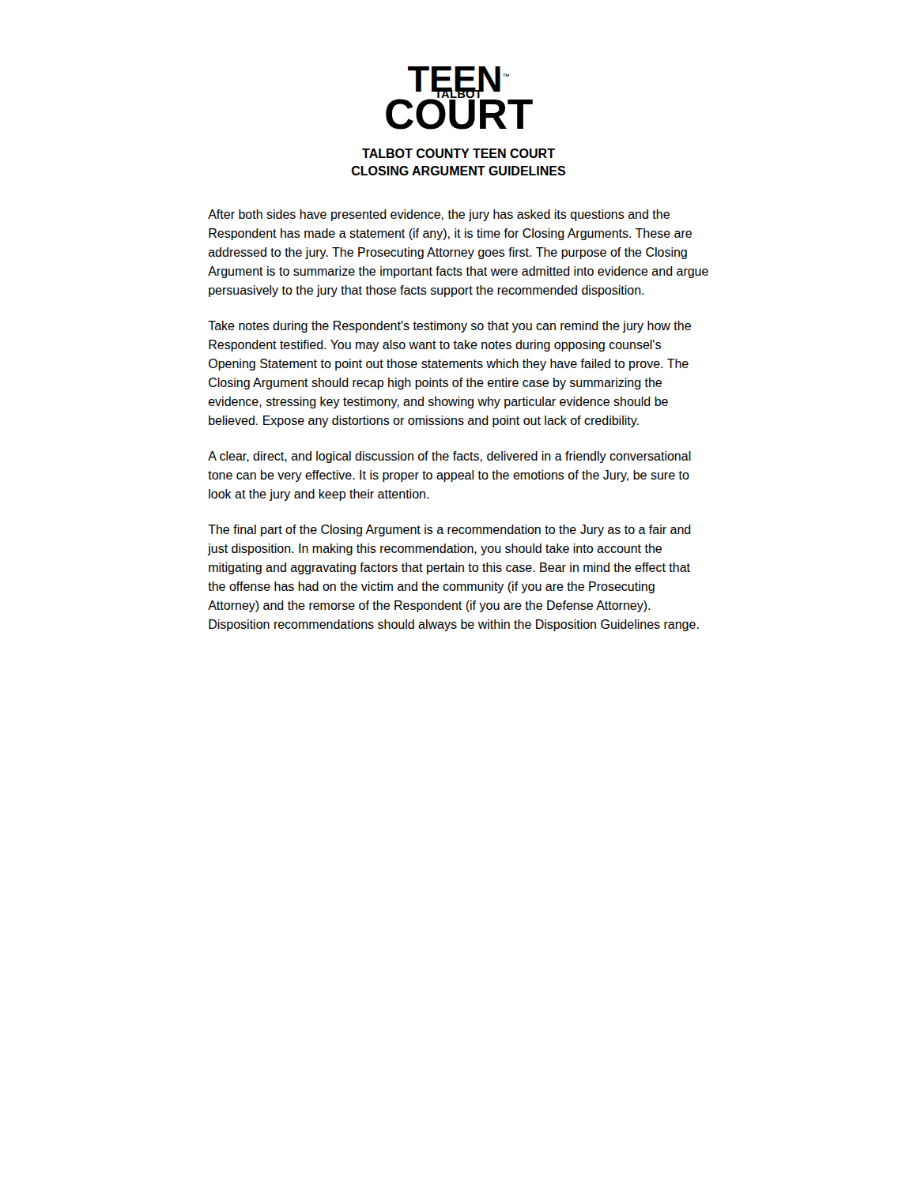TEEN™ TALBOT COURT
TALBOT COUNTY TEEN COURT CLOSING ARGUMENT GUIDELINES
After both sides have presented evidence, the jury has asked its questions and the Respondent has made a statement (if any), it is time for Closing Arguments. These are addressed to the jury. The Prosecuting Attorney goes first. The purpose of the Closing Argument is to summarize the important facts that were admitted into evidence and argue persuasively to the jury that those facts support the recommended disposition.
Take notes during the Respondent's testimony so that you can remind the jury how the Respondent testified. You may also want to take notes during opposing counsel's Opening Statement to point out those statements which they have failed to prove. The Closing Argument should recap high points of the entire case by summarizing the evidence, stressing key testimony, and showing why particular evidence should be believed. Expose any distortions or omissions and point out lack of credibility.
A clear, direct, and logical discussion of the facts, delivered in a friendly conversational tone can be very effective. It is proper to appeal to the emotions of the Jury, be sure to look at the jury and keep their attention.
The final part of the Closing Argument is a recommendation to the Jury as to a fair and just disposition. In making this recommendation, you should take into account the mitigating and aggravating factors that pertain to this case. Bear in mind the effect that the offense has had on the victim and the community (if you are the Prosecuting Attorney) and the remorse of the Respondent (if you are the Defense Attorney). Disposition recommendations should always be within the Disposition Guidelines range.